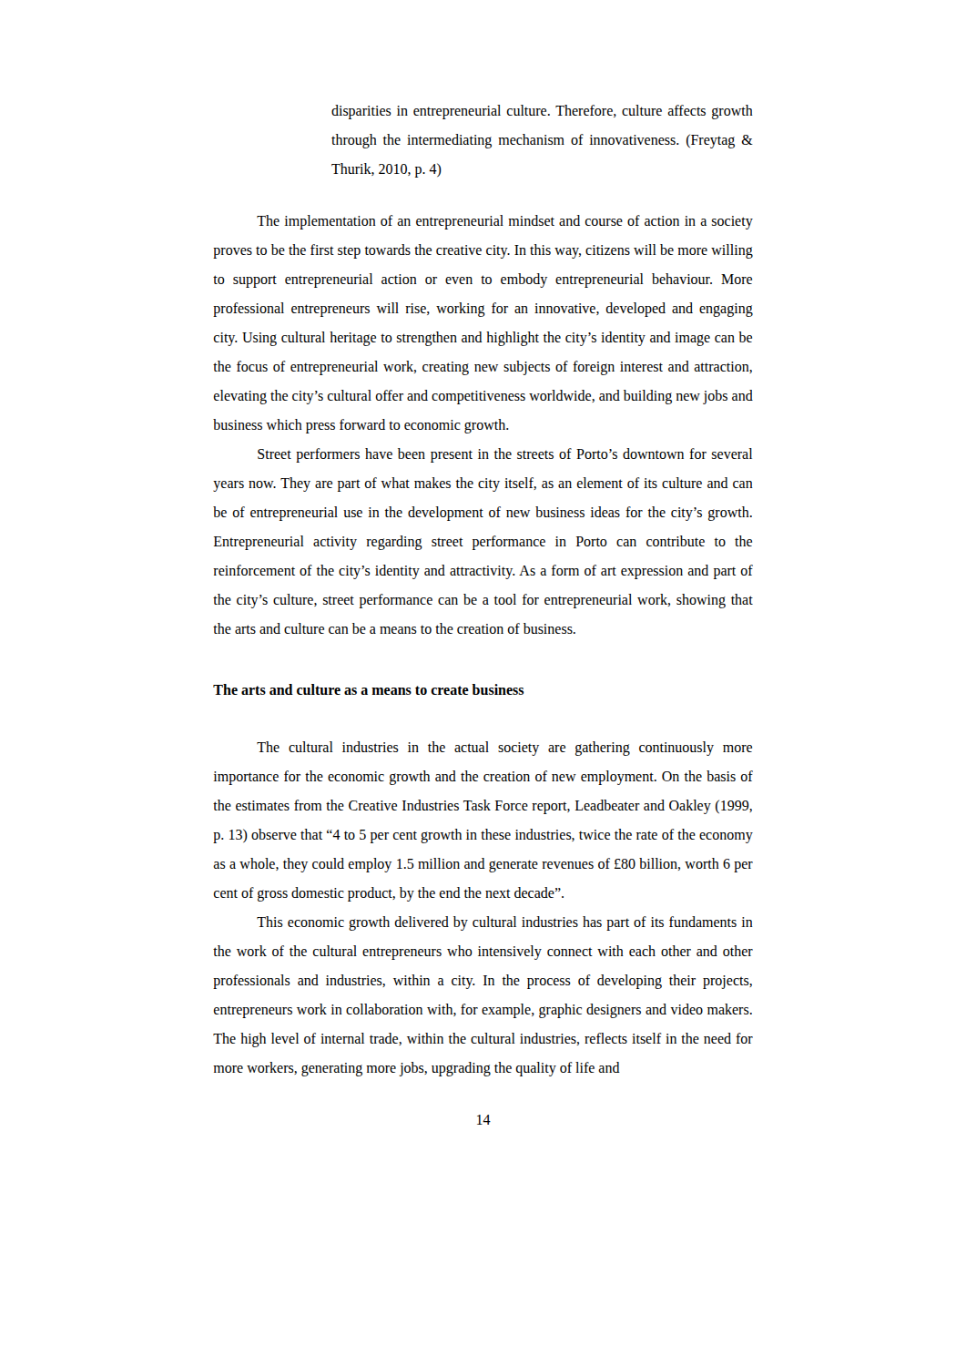disparities in entrepreneurial culture. Therefore, culture affects growth through the intermediating mechanism of innovativeness. (Freytag & Thurik, 2010, p. 4)
The implementation of an entrepreneurial mindset and course of action in a society proves to be the first step towards the creative city. In this way, citizens will be more willing to support entrepreneurial action or even to embody entrepreneurial behaviour. More professional entrepreneurs will rise, working for an innovative, developed and engaging city. Using cultural heritage to strengthen and highlight the city’s identity and image can be the focus of entrepreneurial work, creating new subjects of foreign interest and attraction, elevating the city’s cultural offer and competitiveness worldwide, and building new jobs and business which press forward to economic growth.
Street performers have been present in the streets of Porto’s downtown for several years now. They are part of what makes the city itself, as an element of its culture and can be of entrepreneurial use in the development of new business ideas for the city’s growth. Entrepreneurial activity regarding street performance in Porto can contribute to the reinforcement of the city’s identity and attractivity. As a form of art expression and part of the city’s culture, street performance can be a tool for entrepreneurial work, showing that the arts and culture can be a means to the creation of business.
The arts and culture as a means to create business
The cultural industries in the actual society are gathering continuously more importance for the economic growth and the creation of new employment. On the basis of the estimates from the Creative Industries Task Force report, Leadbeater and Oakley (1999, p. 13) observe that “4 to 5 per cent growth in these industries, twice the rate of the economy as a whole, they could employ 1.5 million and generate revenues of £80 billion, worth 6 per cent of gross domestic product, by the end the next decade”.
This economic growth delivered by cultural industries has part of its fundaments in the work of the cultural entrepreneurs who intensively connect with each other and other professionals and industries, within a city. In the process of developing their projects, entrepreneurs work in collaboration with, for example, graphic designers and video makers. The high level of internal trade, within the cultural industries, reflects itself in the need for more workers, generating more jobs, upgrading the quality of life and
14